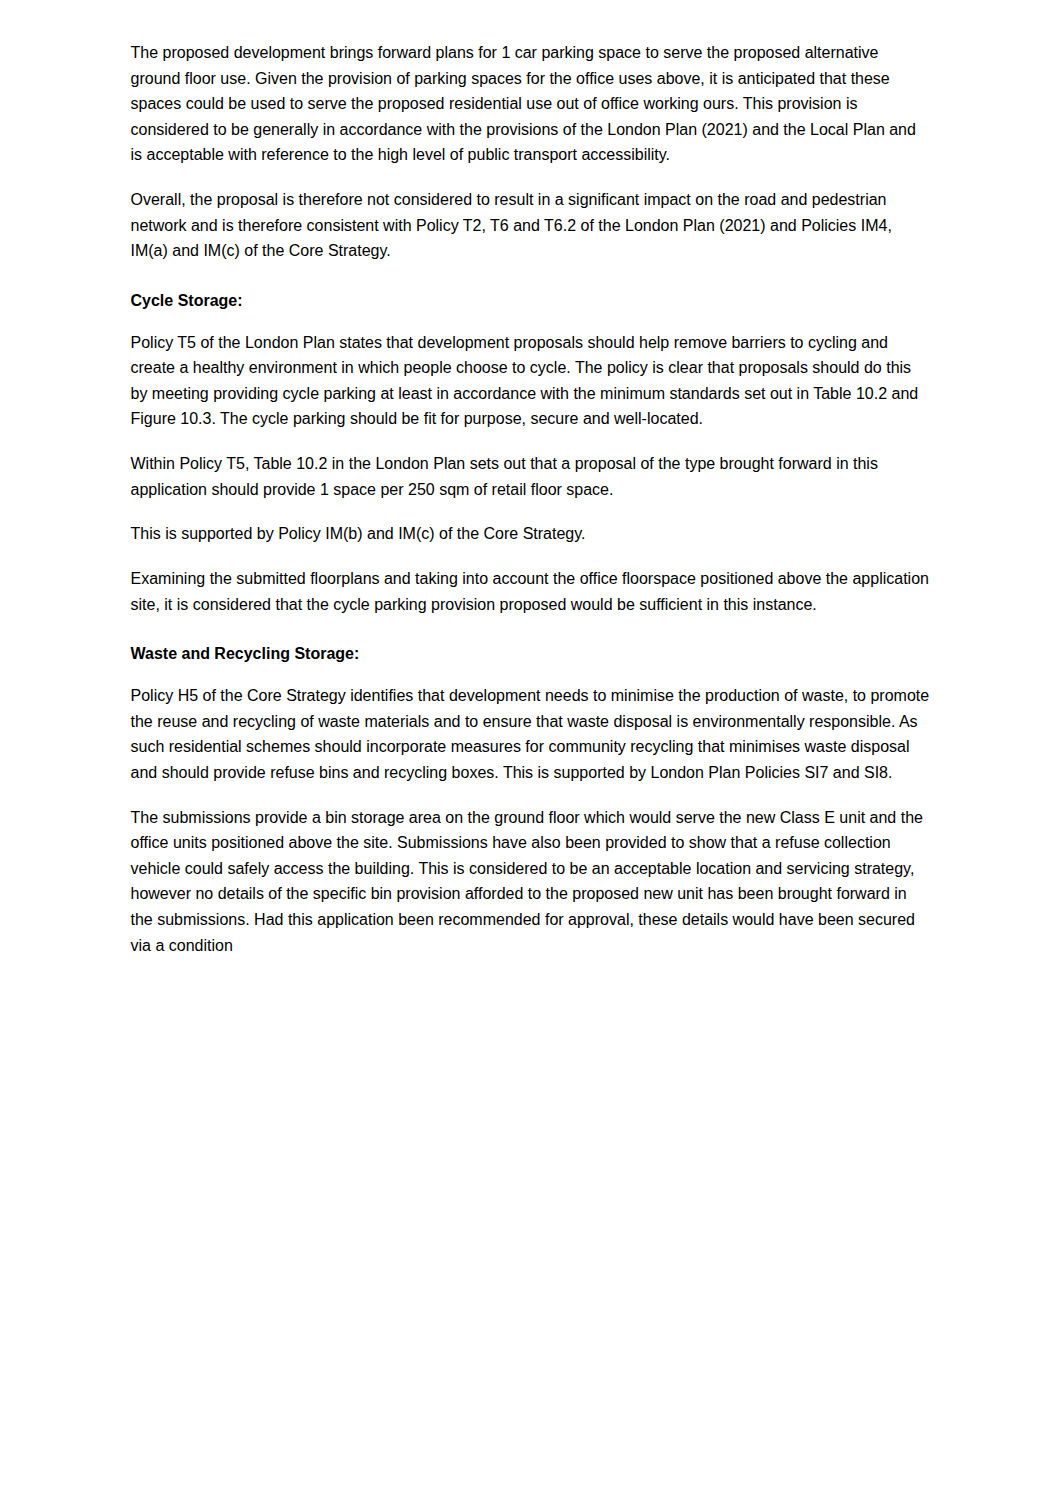The proposed development brings forward plans for 1 car parking space to serve the proposed alternative ground floor use. Given the provision of parking spaces for the office uses above, it is anticipated that these spaces could be used to serve the proposed residential use out of office working ours. This provision is considered to be generally in accordance with the provisions of the London Plan (2021) and the Local Plan and is acceptable with reference to the high level of public transport accessibility.
Overall, the proposal is therefore not considered to result in a significant impact on the road and pedestrian network and is therefore consistent with Policy T2, T6 and T6.2 of the London Plan (2021) and Policies IM4, IM(a) and IM(c) of the Core Strategy.
Cycle Storage:
Policy T5 of the London Plan states that development proposals should help remove barriers to cycling and create a healthy environment in which people choose to cycle. The policy is clear that proposals should do this by meeting providing cycle parking at least in accordance with the minimum standards set out in Table 10.2 and Figure 10.3. The cycle parking should be fit for purpose, secure and well-located.
Within Policy T5, Table 10.2 in the London Plan sets out that a proposal of the type brought forward in this application should provide 1 space per 250 sqm of retail floor space.
This is supported by Policy IM(b) and IM(c) of the Core Strategy.
Examining the submitted floorplans and taking into account the office floorspace positioned above the application site, it is considered that the cycle parking provision proposed would be sufficient in this instance.
Waste and Recycling Storage:
Policy H5 of the Core Strategy identifies that development needs to minimise the production of waste, to promote the reuse and recycling of waste materials and to ensure that waste disposal is environmentally responsible. As such residential schemes should incorporate measures for community recycling that minimises waste disposal and should provide refuse bins and recycling boxes. This is supported by London Plan Policies SI7 and SI8.
The submissions provide a bin storage area on the ground floor which would serve the new Class E unit and the office units positioned above the site. Submissions have also been provided to show that a refuse collection vehicle could safely access the building. This is considered to be an acceptable location and servicing strategy, however no details of the specific bin provision afforded to the proposed new unit has been brought forward in the submissions. Had this application been recommended for approval, these details would have been secured via a condition